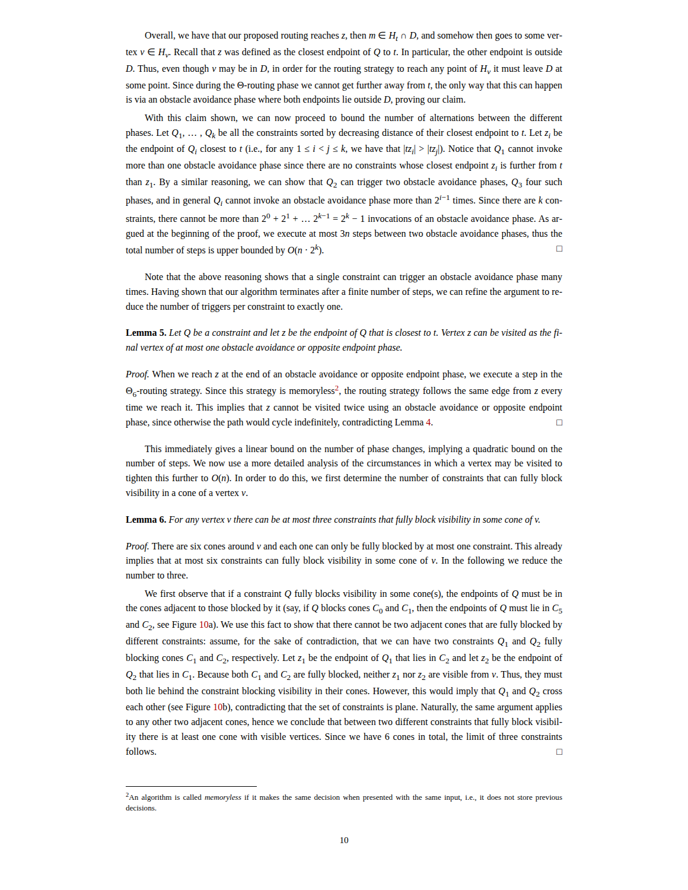Overall, we have that our proposed routing reaches z, then m ∈ Ht ∩ D, and somehow then goes to some vertex v ∈ Hv. Recall that z was defined as the closest endpoint of Q to t. In particular, the other endpoint is outside D. Thus, even though v may be in D, in order for the routing strategy to reach any point of Hv it must leave D at some point. Since during the Θ-routing phase we cannot get further away from t, the only way that this can happen is via an obstacle avoidance phase where both endpoints lie outside D, proving our claim.
With this claim shown, we can now proceed to bound the number of alternations between the different phases. Let Q1, … , Qk be all the constraints sorted by decreasing distance of their closest endpoint to t. Let zi be the endpoint of Qi closest to t (i.e., for any 1 ≤ i < j ≤ k, we have that |tzi| > |tzj|). Notice that Q1 cannot invoke more than one obstacle avoidance phase since there are no constraints whose closest endpoint zi is further from t than z1. By a similar reasoning, we can show that Q2 can trigger two obstacle avoidance phases, Q3 four such phases, and in general Qi cannot invoke an obstacle avoidance phase more than 2i−1 times. Since there are k constraints, there cannot be more than 20 + 21 + … 2k−1 = 2k − 1 invocations of an obstacle avoidance phase. As argued at the beginning of the proof, we execute at most 3n steps between two obstacle avoidance phases, thus the total number of steps is upper bounded by O(n · 2k). □
Note that the above reasoning shows that a single constraint can trigger an obstacle avoidance phase many times. Having shown that our algorithm terminates after a finite number of steps, we can refine the argument to reduce the number of triggers per constraint to exactly one.
Lemma 5. Let Q be a constraint and let z be the endpoint of Q that is closest to t. Vertex z can be visited as the final vertex of at most one obstacle avoidance or opposite endpoint phase.
Proof. When we reach z at the end of an obstacle avoidance or opposite endpoint phase, we execute a step in the Θ6-routing strategy. Since this strategy is memoryless2, the routing strategy follows the same edge from z every time we reach it. This implies that z cannot be visited twice using an obstacle avoidance or opposite endpoint phase, since otherwise the path would cycle indefinitely, contradicting Lemma 4. □
This immediately gives a linear bound on the number of phase changes, implying a quadratic bound on the number of steps. We now use a more detailed analysis of the circumstances in which a vertex may be visited to tighten this further to O(n). In order to do this, we first determine the number of constraints that can fully block visibility in a cone of a vertex v.
Lemma 6. For any vertex v there can be at most three constraints that fully block visibility in some cone of v.
Proof. There are six cones around v and each one can only be fully blocked by at most one constraint. This already implies that at most six constraints can fully block visibility in some cone of v. In the following we reduce the number to three.
We first observe that if a constraint Q fully blocks visibility in some cone(s), the endpoints of Q must be in the cones adjacent to those blocked by it (say, if Q blocks cones C0 and C1, then the endpoints of Q must lie in C5 and C2, see Figure 10a). We use this fact to show that there cannot be two adjacent cones that are fully blocked by different constraints: assume, for the sake of contradiction, that we can have two constraints Q1 and Q2 fully blocking cones C1 and C2, respectively. Let z1 be the endpoint of Q1 that lies in C2 and let z2 be the endpoint of Q2 that lies in C1. Because both C1 and C2 are fully blocked, neither z1 nor z2 are visible from v. Thus, they must both lie behind the constraint blocking visibility in their cones. However, this would imply that Q1 and Q2 cross each other (see Figure 10b), contradicting that the set of constraints is plane. Naturally, the same argument applies to any other two adjacent cones, hence we conclude that between two different constraints that fully block visibility there is at least one cone with visible vertices. Since we have 6 cones in total, the limit of three constraints follows. □
2An algorithm is called memoryless if it makes the same decision when presented with the same input, i.e., it does not store previous decisions.
10